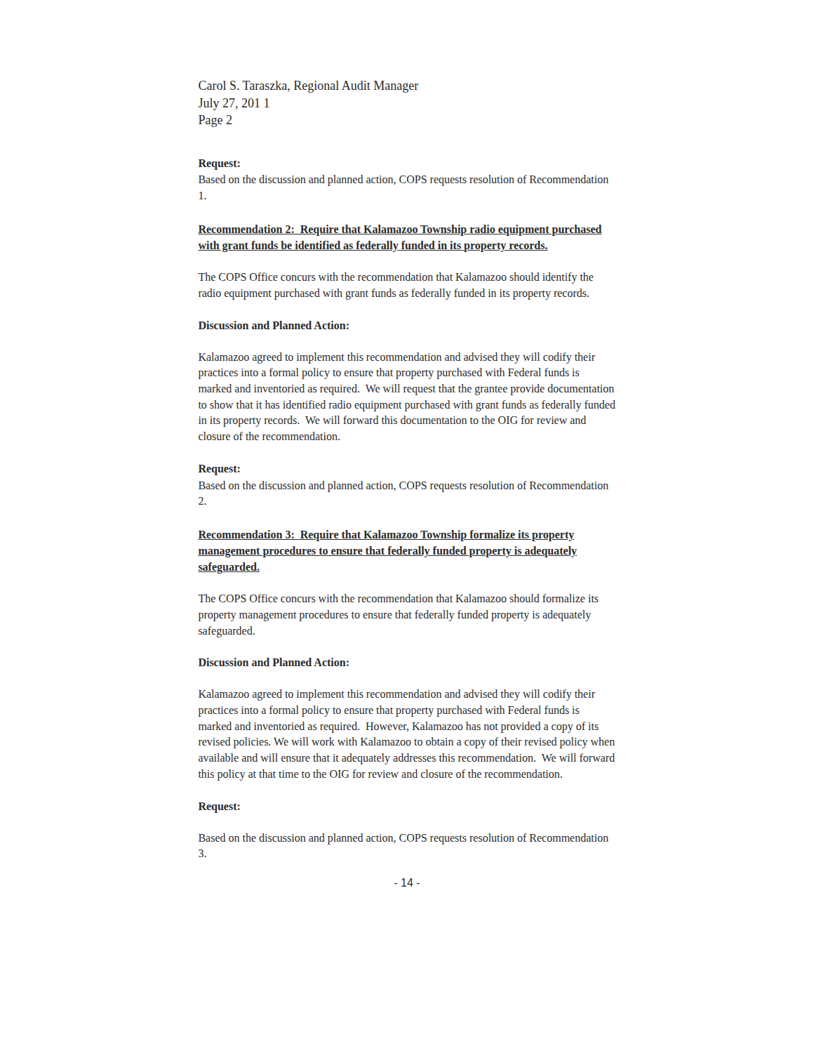Carol S. Taraszka, Regional Audit Manager
July 27, 201 1
Page 2
Request:
Based on the discussion and planned action, COPS requests resolution of Recommendation 1.
Recommendation 2: Require that Kalamazoo Township radio equipment purchased with grant funds be identified as federally funded in its property records.
The COPS Office concurs with the recommendation that Kalamazoo should identify the radio equipment purchased with grant funds as federally funded in its property records.
Discussion and Planned Action:
Kalamazoo agreed to implement this recommendation and advised they will codify their practices into a formal policy to ensure that property purchased with Federal funds is marked and inventoried as required. We will request that the grantee provide documentation to show that it has identified radio equipment purchased with grant funds as federally funded in its property records. We will forward this documentation to the OIG for review and closure of the recommendation.
Request:
Based on the discussion and planned action, COPS requests resolution of Recommendation 2.
Recommendation 3: Require that Kalamazoo Township formalize its property management procedures to ensure that federally funded property is adequately safeguarded.
The COPS Office concurs with the recommendation that Kalamazoo should formalize its property management procedures to ensure that federally funded property is adequately safeguarded.
Discussion and Planned Action:
Kalamazoo agreed to implement this recommendation and advised they will codify their practices into a formal policy to ensure that property purchased with Federal funds is marked and inventoried as required. However, Kalamazoo has not provided a copy of its revised policies. We will work with Kalamazoo to obtain a copy of their revised policy when available and will ensure that it adequately addresses this recommendation. We will forward this policy at that time to the OIG for review and closure of the recommendation.
Request:
Based on the discussion and planned action, COPS requests resolution of Recommendation 3.
- 14 -